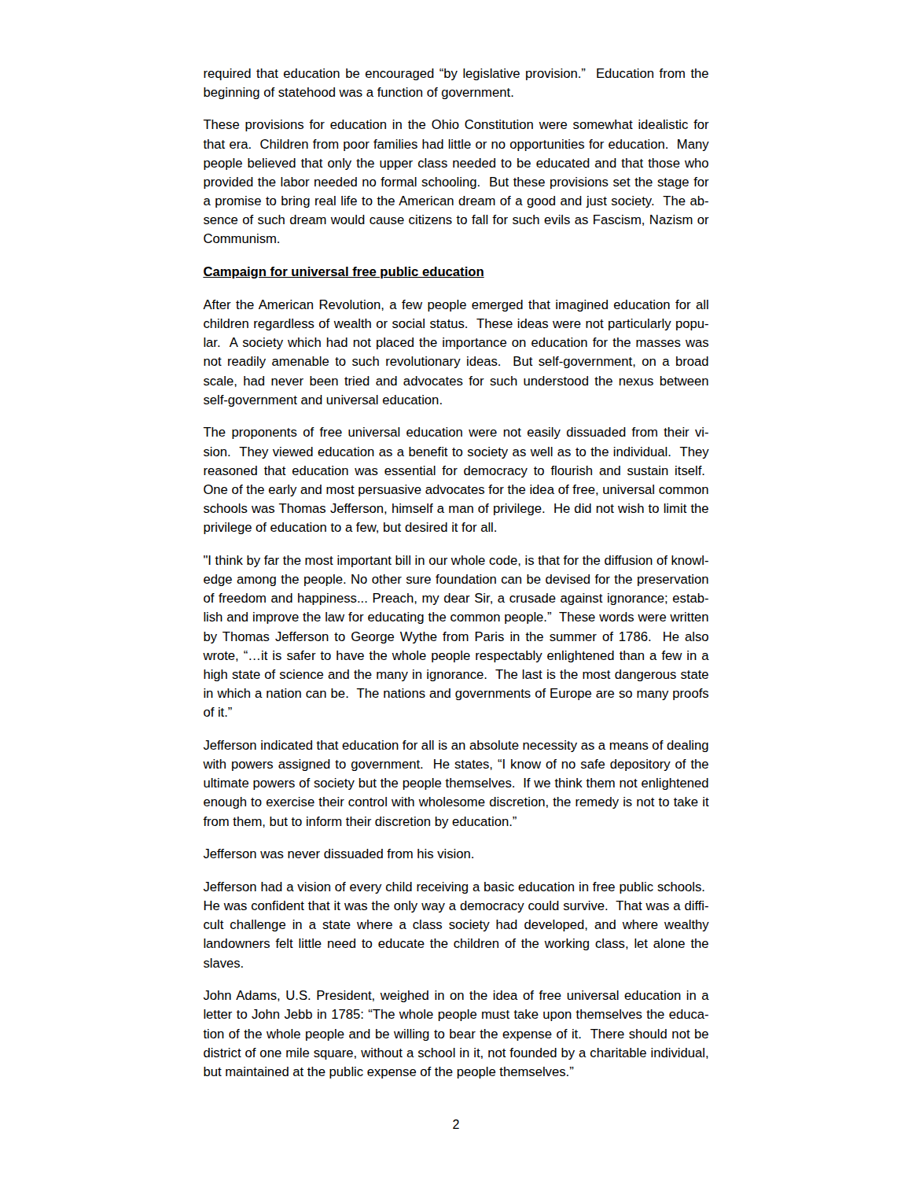required that education be encouraged “by legislative provision.” Education from the beginning of statehood was a function of government.
These provisions for education in the Ohio Constitution were somewhat idealistic for that era. Children from poor families had little or no opportunities for education. Many people believed that only the upper class needed to be educated and that those who provided the labor needed no formal schooling. But these provisions set the stage for a promise to bring real life to the American dream of a good and just society. The absence of such dream would cause citizens to fall for such evils as Fascism, Nazism or Communism.
Campaign for universal free public education
After the American Revolution, a few people emerged that imagined education for all children regardless of wealth or social status. These ideas were not particularly popular. A society which had not placed the importance on education for the masses was not readily amenable to such revolutionary ideas. But self-government, on a broad scale, had never been tried and advocates for such understood the nexus between self-government and universal education.
The proponents of free universal education were not easily dissuaded from their vision. They viewed education as a benefit to society as well as to the individual. They reasoned that education was essential for democracy to flourish and sustain itself. One of the early and most persuasive advocates for the idea of free, universal common schools was Thomas Jefferson, himself a man of privilege. He did not wish to limit the privilege of education to a few, but desired it for all.
"I think by far the most important bill in our whole code, is that for the diffusion of knowledge among the people. No other sure foundation can be devised for the preservation of freedom and happiness... Preach, my dear Sir, a crusade against ignorance; establish and improve the law for educating the common people.” These words were written by Thomas Jefferson to George Wythe from Paris in the summer of 1786. He also wrote, “…it is safer to have the whole people respectably enlightened than a few in a high state of science and the many in ignorance. The last is the most dangerous state in which a nation can be. The nations and governments of Europe are so many proofs of it.”
Jefferson indicated that education for all is an absolute necessity as a means of dealing with powers assigned to government. He states, “I know of no safe depository of the ultimate powers of society but the people themselves. If we think them not enlightened enough to exercise their control with wholesome discretion, the remedy is not to take it from them, but to inform their discretion by education.”
Jefferson was never dissuaded from his vision.
Jefferson had a vision of every child receiving a basic education in free public schools. He was confident that it was the only way a democracy could survive. That was a difficult challenge in a state where a class society had developed, and where wealthy landowners felt little need to educate the children of the working class, let alone the slaves.
John Adams, U.S. President, weighed in on the idea of free universal education in a letter to John Jebb in 1785: “The whole people must take upon themselves the education of the whole people and be willing to bear the expense of it. There should not be district of one mile square, without a school in it, not founded by a charitable individual, but maintained at the public expense of the people themselves.”
2